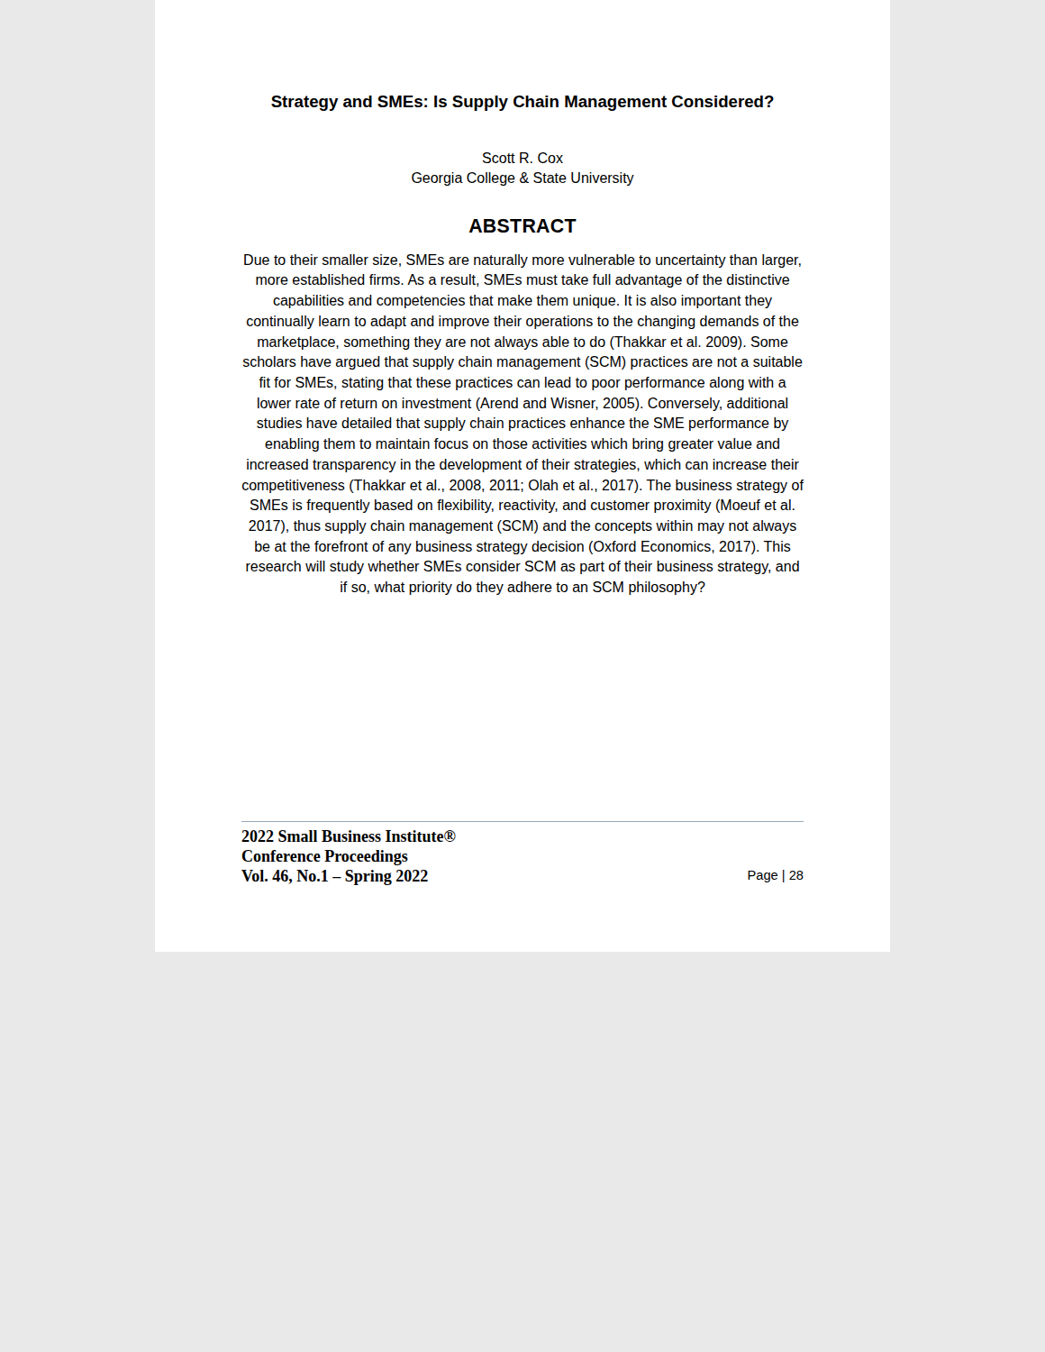Strategy and SMEs: Is Supply Chain Management Considered?
Scott R. Cox Georgia College & State University
ABSTRACT
Due to their smaller size, SMEs are naturally more vulnerable to uncertainty than larger, more established firms. As a result, SMEs must take full advantage of the distinctive capabilities and competencies that make them unique. It is also important they continually learn to adapt and improve their operations to the changing demands of the marketplace, something they are not always able to do (Thakkar et al. 2009). Some scholars have argued that supply chain management (SCM) practices are not a suitable fit for SMEs, stating that these practices can lead to poor performance along with a lower rate of return on investment (Arend and Wisner, 2005). Conversely, additional studies have detailed that supply chain practices enhance the SME performance by enabling them to maintain focus on those activities which bring greater value and increased transparency in the development of their strategies, which can increase their competitiveness (Thakkar et al., 2008, 2011; Olah et al., 2017). The business strategy of SMEs is frequently based on flexibility, reactivity, and customer proximity (Moeuf et al. 2017), thus supply chain management (SCM) and the concepts within may not always be at the forefront of any business strategy decision (Oxford Economics, 2017). This research will study whether SMEs consider SCM as part of their business strategy, and if so, what priority do they adhere to an SCM philosophy?
2022 Small Business Institute®
Conference Proceedings
Vol. 46, No.1 – Spring 2022
Page | 28